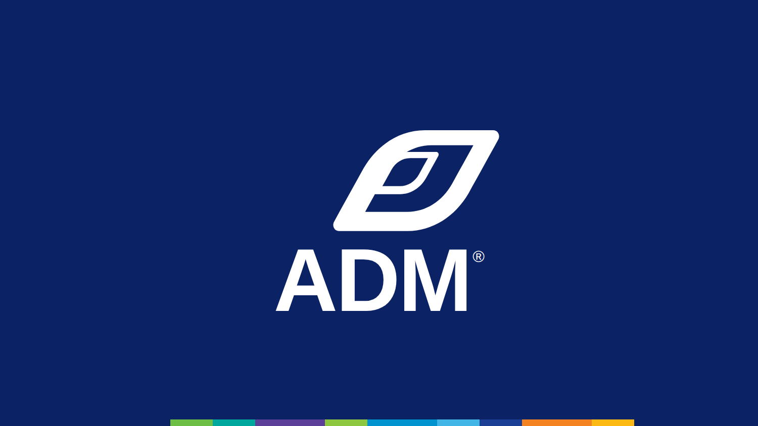ADM
ADM ®